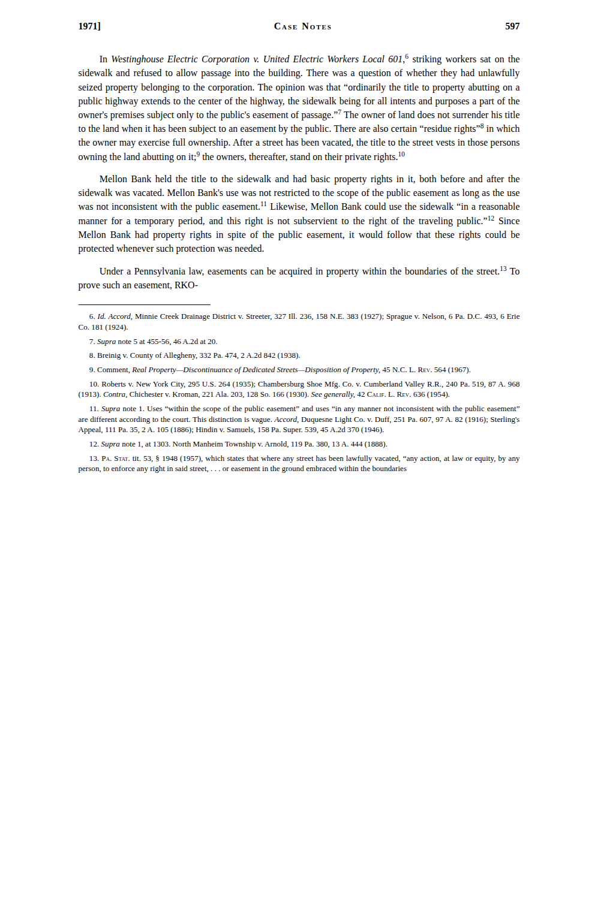1971] Case Notes 597
In Westinghouse Electric Corporation v. United Electric Workers Local 601,6 striking workers sat on the sidewalk and refused to allow passage into the building. There was a question of whether they had unlawfully seized property belonging to the corporation. The opinion was that “ordinarily the title to property abutting on a public highway extends to the center of the highway, the sidewalk being for all intents and purposes a part of the owner's premises subject only to the public's easement of passage.”7 The owner of land does not surrender his title to the land when it has been subject to an easement by the public. There are also certain “residue rights”8 in which the owner may exercise full ownership. After a street has been vacated, the title to the street vests in those persons owning the land abutting on it;9 the owners, thereafter, stand on their private rights.10
Mellon Bank held the title to the sidewalk and had basic property rights in it, both before and after the sidewalk was vacated. Mellon Bank's use was not restricted to the scope of the public easement as long as the use was not inconsistent with the public easement.11 Likewise, Mellon Bank could use the sidewalk “in a reasonable manner for a temporary period, and this right is not subservient to the right of the traveling public.”12 Since Mellon Bank had property rights in spite of the public easement, it would follow that these rights could be protected whenever such protection was needed.
Under a Pennsylvania law, easements can be acquired in property within the boundaries of the street.13 To prove such an easement, RKO-
6. Id. Accord, Minnie Creek Drainage District v. Streeter, 327 Ill. 236, 158 N.E. 383 (1927); Sprague v. Nelson, 6 Pa. D.C. 493, 6 Erie Co. 181 (1924).
7. Supra note 5 at 455-56, 46 A.2d at 20.
8. Breinig v. County of Allegheny, 332 Pa. 474, 2 A.2d 842 (1938).
9. Comment, Real Property—Discontinuance of Dedicated Streets—Disposition of Property, 45 N.C. L. Rev. 564 (1967).
10. Roberts v. New York City, 295 U.S. 264 (1935); Chambersburg Shoe Mfg. Co. v. Cumberland Valley R.R., 240 Pa. 519, 87 A. 968 (1913). Contra, Chichester v. Kroman, 221 Ala. 203, 128 So. 166 (1930). See generally, 42 Calif. L. Rev. 636 (1954).
11. Supra note 1. Uses “within the scope of the public easement” and uses “in any manner not inconsistent with the public easement” are different according to the court. This distinction is vague. Accord, Duquesne Light Co. v. Duff, 251 Pa. 607, 97 A. 82 (1916); Sterling's Appeal, 111 Pa. 35, 2 A. 105 (1886); Hindin v. Samuels, 158 Pa. Super. 539, 45 A.2d 370 (1946).
12. Supra note 1, at 1303. North Manheim Township v. Arnold, 119 Pa. 380, 13 A. 444 (1888).
13. Pa. Stat. tit. 53, § 1948 (1957), which states that where any street has been lawfully vacated, “any action, at law or equity, by any person, to enforce any right in said street, . . . or easement in the ground embraced within the boundaries